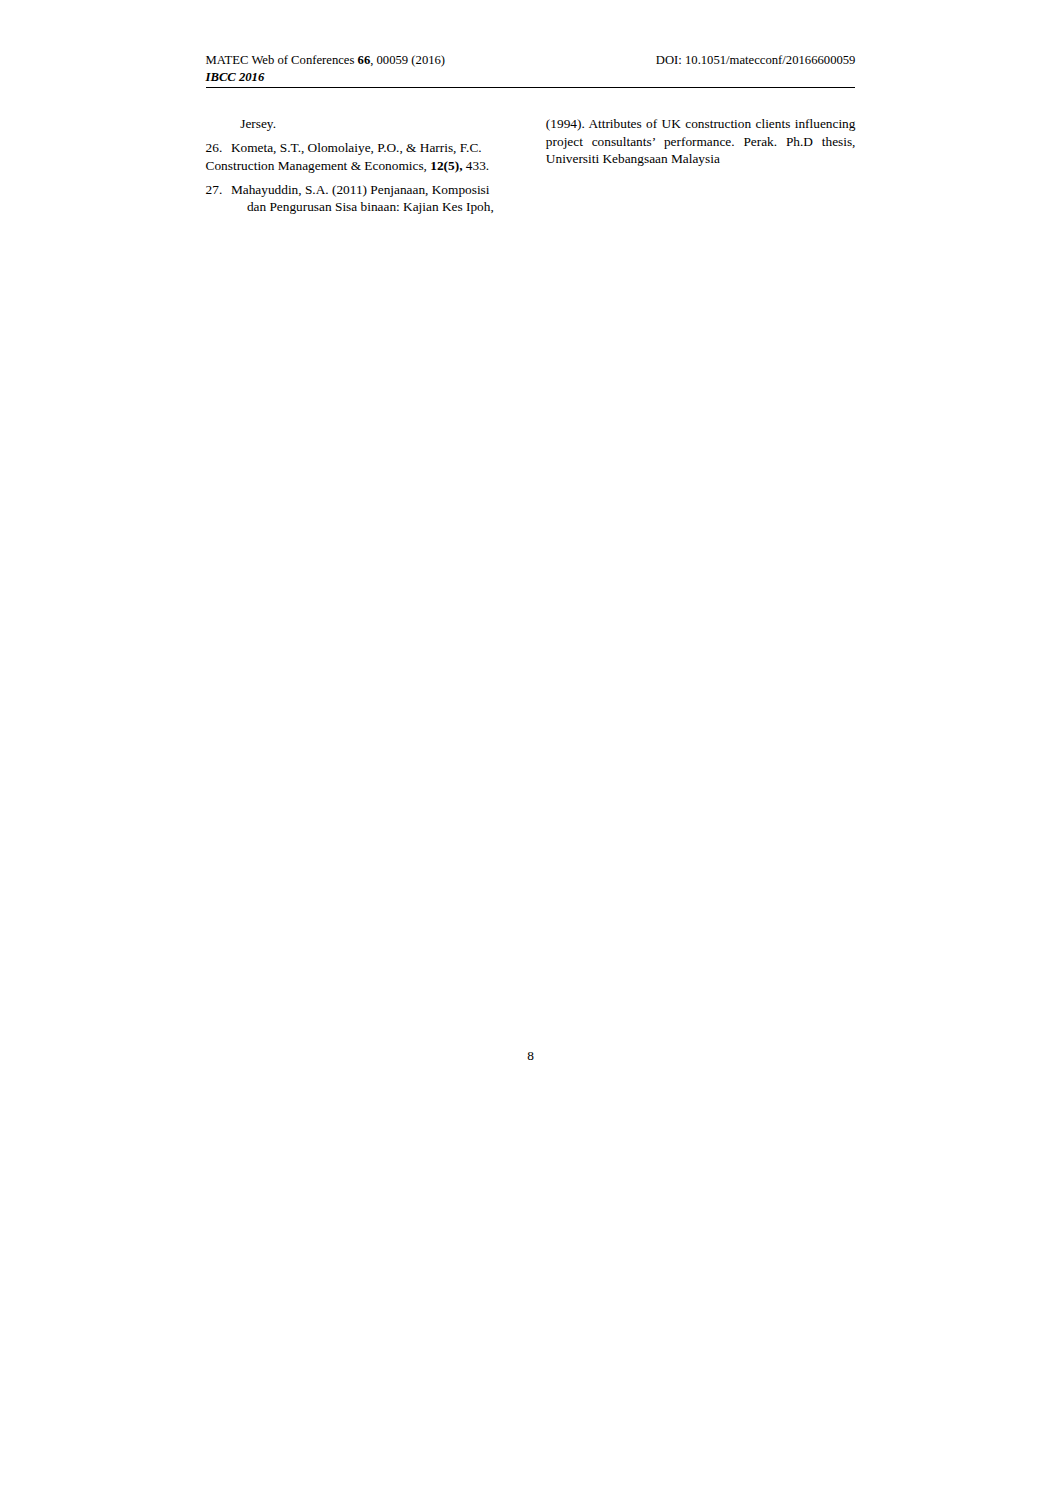MATEC Web of Conferences 66, 00059 (2016) DOI: 10.1051/matecconf/20166600059
IBCC 2016
Jersey.
26.
Kometa, S.T., Olomolaiye, P.O., & Harris, F.C.
Construction Management & Economics, 12(5), 433.
27.
Mahayuddin, S.A. (2011) Penjanaan, Komposisi dan Pengurusan Sisa binaan: Kajian Kes Ipoh,
(1994). Attributes of UK construction clients influencing project consultants’ performance. Perak. Ph.D thesis, Universiti Kebangsaan Malaysia
8